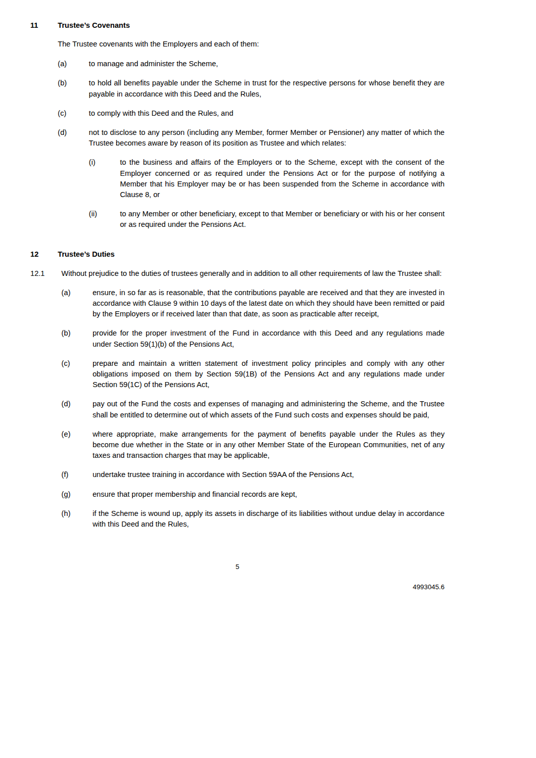11 Trustee’s Covenants
The Trustee covenants with the Employers and each of them:
(a) to manage and administer the Scheme,
(b) to hold all benefits payable under the Scheme in trust for the respective persons for whose benefit they are payable in accordance with this Deed and the Rules,
(c) to comply with this Deed and the Rules, and
(d) not to disclose to any person (including any Member, former Member or Pensioner) any matter of which the Trustee becomes aware by reason of its position as Trustee and which relates:
(i) to the business and affairs of the Employers or to the Scheme, except with the consent of the Employer concerned or as required under the Pensions Act or for the purpose of notifying a Member that his Employer may be or has been suspended from the Scheme in accordance with Clause 8, or
(ii) to any Member or other beneficiary, except to that Member or beneficiary or with his or her consent or as required under the Pensions Act.
12 Trustee’s Duties
12.1 Without prejudice to the duties of trustees generally and in addition to all other requirements of law the Trustee shall:
(a) ensure, in so far as is reasonable, that the contributions payable are received and that they are invested in accordance with Clause 9 within 10 days of the latest date on which they should have been remitted or paid by the Employers or if received later than that date, as soon as practicable after receipt,
(b) provide for the proper investment of the Fund in accordance with this Deed and any regulations made under Section 59(1)(b) of the Pensions Act,
(c) prepare and maintain a written statement of investment policy principles and comply with any other obligations imposed on them by Section 59(1B) of the Pensions Act and any regulations made under Section 59(1C) of the Pensions Act,
(d) pay out of the Fund the costs and expenses of managing and administering the Scheme, and the Trustee shall be entitled to determine out of which assets of the Fund such costs and expenses should be paid,
(e) where appropriate, make arrangements for the payment of benefits payable under the Rules as they become due whether in the State or in any other Member State of the European Communities, net of any taxes and transaction charges that may be applicable,
(f) undertake trustee training in accordance with Section 59AA of the Pensions Act,
(g) ensure that proper membership and financial records are kept,
(h) if the Scheme is wound up, apply its assets in discharge of its liabilities without undue delay in accordance with this Deed and the Rules,
5
4993045.6